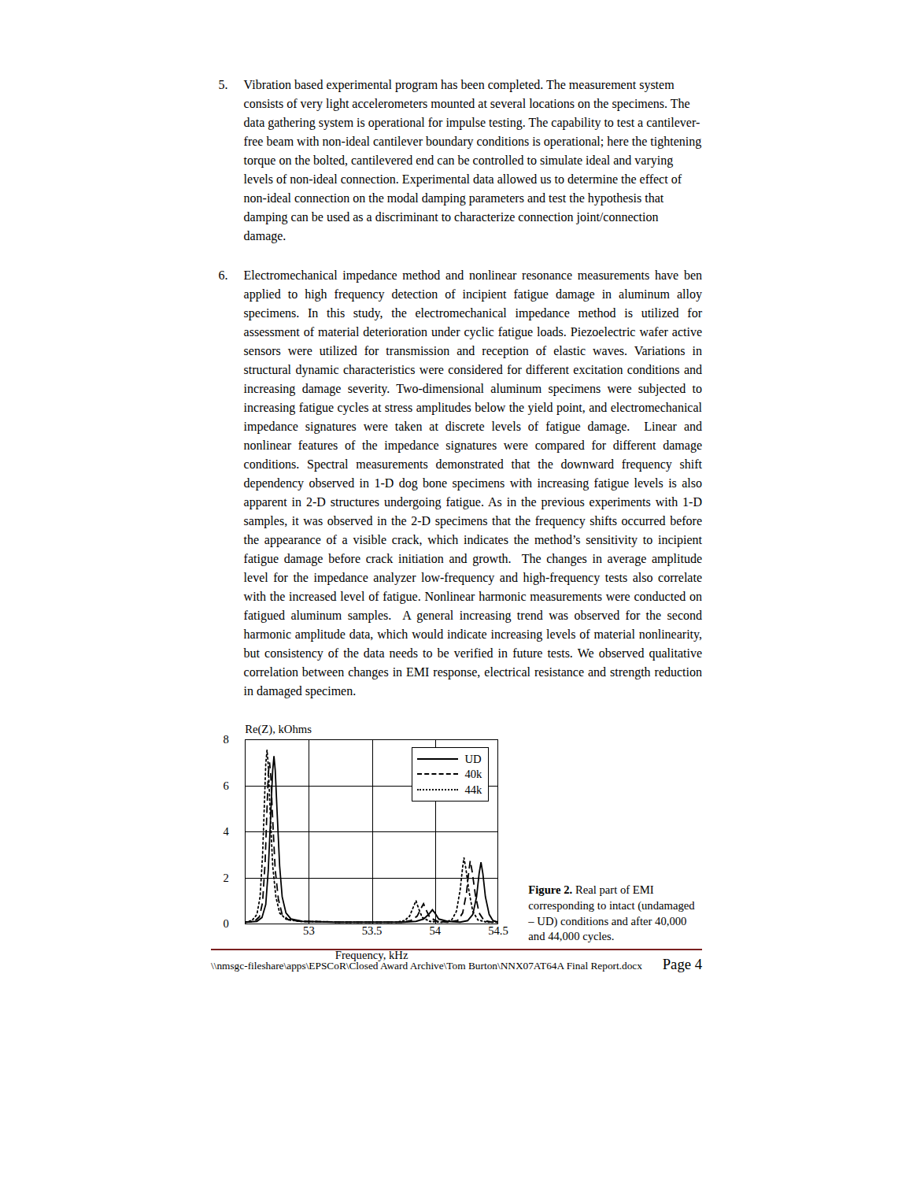5.
Vibration based experimental program has been completed. The measurement system consists of very light accelerometers mounted at several locations on the specimens. The data gathering system is operational for impulse testing. The capability to test a cantilever-free beam with non-ideal cantilever boundary conditions is operational; here the tightening torque on the bolted, cantilevered end can be controlled to simulate ideal and varying levels of non-ideal connection. Experimental data allowed us to determine the effect of non-ideal connection on the modal damping parameters and test the hypothesis that damping can be used as a discriminant to characterize connection joint/connection damage.
6.
Electromechanical impedance method and nonlinear resonance measurements have ben applied to high frequency detection of incipient fatigue damage in aluminum alloy specimens. In this study, the electromechanical impedance method is utilized for assessment of material deterioration under cyclic fatigue loads. Piezoelectric wafer active sensors were utilized for transmission and reception of elastic waves. Variations in structural dynamic characteristics were considered for different excitation conditions and increasing damage severity. Two-dimensional aluminum specimens were subjected to increasing fatigue cycles at stress amplitudes below the yield point, and electromechanical impedance signatures were taken at discrete levels of fatigue damage. Linear and nonlinear features of the impedance signatures were compared for different damage conditions. Spectral measurements demonstrated that the downward frequency shift dependency observed in 1-D dog bone specimens with increasing fatigue levels is also apparent in 2-D structures undergoing fatigue. As in the previous experiments with 1-D samples, it was observed in the 2-D specimens that the frequency shifts occurred before the appearance of a visible crack, which indicates the method’s sensitivity to incipient fatigue damage before crack initiation and growth. The changes in average amplitude level for the impedance analyzer low-frequency and high-frequency tests also correlate with the increased level of fatigue. Nonlinear harmonic measurements were conducted on fatigued aluminum samples. A general increasing trend was observed for the second harmonic amplitude data, which would indicate increasing levels of material nonlinearity, but consistency of the data needs to be verified in future tests. We observed qualitative correlation between changes in EMI response, electrical resistance and strength reduction in damaged specimen.
Re(Z), kOhms
8
6
4
2
0
53
53.5
54
54.5
UD
40k
44k
Frequency, kHz
Figure 2. Real part of EMI corresponding to intact (undamaged – UD) conditions and after 40,000 and 44,000 cycles.
\\nmsgc-fileshare\apps\EPSCoR\Closed Award Archive\Tom Burton\NNX07AT64A Final Report.docx
Page 4